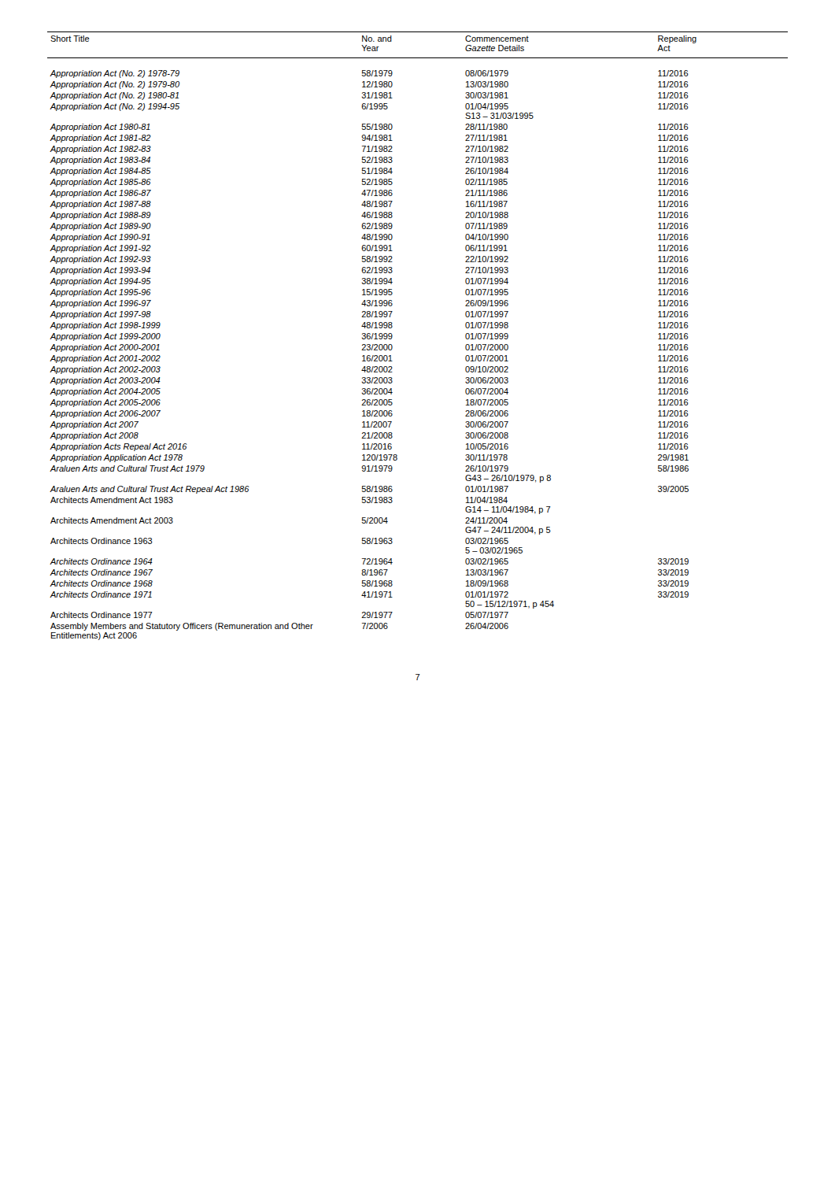| Short Title | No. and Year | Commencement Gazette Details | Repealing Act |
| --- | --- | --- | --- |
| Appropriation Act (No. 2) 1978-79 | 58/1979 | 08/06/1979 | 11/2016 |
| Appropriation Act (No. 2) 1979-80 | 12/1980 | 13/03/1980 | 11/2016 |
| Appropriation Act (No. 2) 1980-81 | 31/1981 | 30/03/1981 | 11/2016 |
| Appropriation Act (No. 2) 1994-95 | 6/1995 | 01/04/1995 S13 – 31/03/1995 | 11/2016 |
| Appropriation Act 1980-81 | 55/1980 | 28/11/1980 | 11/2016 |
| Appropriation Act 1981-82 | 94/1981 | 27/11/1981 | 11/2016 |
| Appropriation Act 1982-83 | 71/1982 | 27/10/1982 | 11/2016 |
| Appropriation Act 1983-84 | 52/1983 | 27/10/1983 | 11/2016 |
| Appropriation Act 1984-85 | 51/1984 | 26/10/1984 | 11/2016 |
| Appropriation Act 1985-86 | 52/1985 | 02/11/1985 | 11/2016 |
| Appropriation Act 1986-87 | 47/1986 | 21/11/1986 | 11/2016 |
| Appropriation Act 1987-88 | 48/1987 | 16/11/1987 | 11/2016 |
| Appropriation Act 1988-89 | 46/1988 | 20/10/1988 | 11/2016 |
| Appropriation Act 1989-90 | 62/1989 | 07/11/1989 | 11/2016 |
| Appropriation Act 1990-91 | 48/1990 | 04/10/1990 | 11/2016 |
| Appropriation Act 1991-92 | 60/1991 | 06/11/1991 | 11/2016 |
| Appropriation Act 1992-93 | 58/1992 | 22/10/1992 | 11/2016 |
| Appropriation Act 1993-94 | 62/1993 | 27/10/1993 | 11/2016 |
| Appropriation Act 1994-95 | 38/1994 | 01/07/1994 | 11/2016 |
| Appropriation Act 1995-96 | 15/1995 | 01/07/1995 | 11/2016 |
| Appropriation Act 1996-97 | 43/1996 | 26/09/1996 | 11/2016 |
| Appropriation Act 1997-98 | 28/1997 | 01/07/1997 | 11/2016 |
| Appropriation Act 1998-1999 | 48/1998 | 01/07/1998 | 11/2016 |
| Appropriation Act 1999-2000 | 36/1999 | 01/07/1999 | 11/2016 |
| Appropriation Act 2000-2001 | 23/2000 | 01/07/2000 | 11/2016 |
| Appropriation Act 2001-2002 | 16/2001 | 01/07/2001 | 11/2016 |
| Appropriation Act 2002-2003 | 48/2002 | 09/10/2002 | 11/2016 |
| Appropriation Act 2003-2004 | 33/2003 | 30/06/2003 | 11/2016 |
| Appropriation Act 2004-2005 | 36/2004 | 06/07/2004 | 11/2016 |
| Appropriation Act 2005-2006 | 26/2005 | 18/07/2005 | 11/2016 |
| Appropriation Act 2006-2007 | 18/2006 | 28/06/2006 | 11/2016 |
| Appropriation Act 2007 | 11/2007 | 30/06/2007 | 11/2016 |
| Appropriation Act 2008 | 21/2008 | 30/06/2008 | 11/2016 |
| Appropriation Acts Repeal Act 2016 | 11/2016 | 10/05/2016 | 11/2016 |
| Appropriation Application Act 1978 | 120/1978 | 30/11/1978 | 29/1981 |
| Araluen Arts and Cultural Trust Act 1979 | 91/1979 | 26/10/1979 G43 – 26/10/1979, p 8 | 58/1986 |
| Araluen Arts and Cultural Trust Act Repeal Act 1986 | 58/1986 | 01/01/1987 | 39/2005 |
| Architects Amendment Act 1983 | 53/1983 | 11/04/1984 G14 – 11/04/1984, p 7 | |
| Architects Amendment Act 2003 | 5/2004 | 24/11/2004 G47 – 24/11/2004, p 5 | |
| Architects Ordinance 1963 | 58/1963 | 03/02/1965 5 – 03/02/1965 | |
| Architects Ordinance 1964 | 72/1964 | 03/02/1965 | 33/2019 |
| Architects Ordinance 1967 | 8/1967 | 13/03/1967 | 33/2019 |
| Architects Ordinance 1968 | 58/1968 | 18/09/1968 | 33/2019 |
| Architects Ordinance 1971 | 41/1971 | 01/01/1972 50 – 15/12/1971, p 454 | 33/2019 |
| Architects Ordinance 1977 | 29/1977 | 05/07/1977 | |
| Assembly Members and Statutory Officers (Remuneration and Other Entitlements) Act 2006 | 7/2006 | 26/04/2006 | |
7